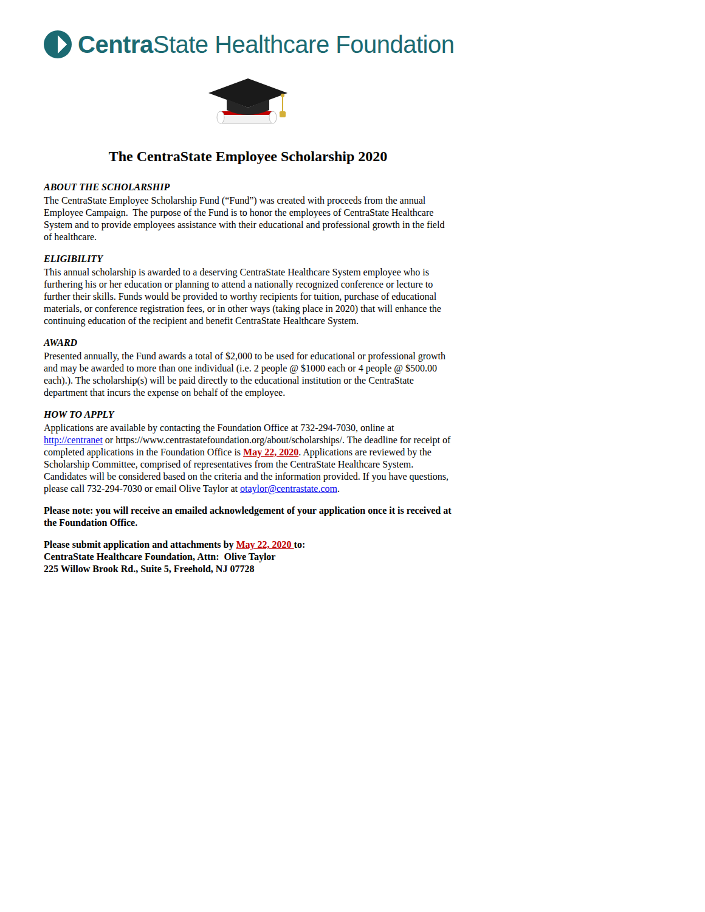Centra State Healthcare Foundation
The CentraState Employee Scholarship 2020
ABOUT THE SCHOLARSHIP
The CentraState Employee Scholarship Fund (“Fund”) was created with proceeds from the annual Employee Campaign. The purpose of the Fund is to honor the employees of CentraState Healthcare System and to provide employees assistance with their educational and professional growth in the field of healthcare.
ELIGIBILITY
This annual scholarship is awarded to a deserving CentraState Healthcare System employee who is furthering his or her education or planning to attend a nationally recognized conference or lecture to further their skills. Funds would be provided to worthy recipients for tuition, purchase of educational materials, or conference registration fees, or in other ways (taking place in 2020) that will enhance the continuing education of the recipient and benefit CentraState Healthcare System.
AWARD
Presented annually, the Fund awards a total of $2,000 to be used for educational or professional growth and may be awarded to more than one individual (i.e. 2 people @ $1000 each or 4 people @ $500.00 each).). The scholarship(s) will be paid directly to the educational institution or the CentraState department that incurs the expense on behalf of the employee.
HOW TO APPLY
Applications are available by contacting the Foundation Office at 732-294-7030, online at http://centranet or https://www.centrastatefoundation.org/about/scholarships/. The deadline for receipt of completed applications in the Foundation Office is May 22, 2020. Applications are reviewed by the Scholarship Committee, comprised of representatives from the CentraState Healthcare System. Candidates will be considered based on the criteria and the information provided. If you have questions, please call 732-294-7030 or email Olive Taylor at otaylor@centrastate.com.
Please note: you will receive an emailed acknowledgement of your application once it is received at the Foundation Office.
Please submit application and attachments by May 22, 2020 to:
CentraState Healthcare Foundation, Attn: Olive Taylor
225 Willow Brook Rd., Suite 5, Freehold, NJ 07728